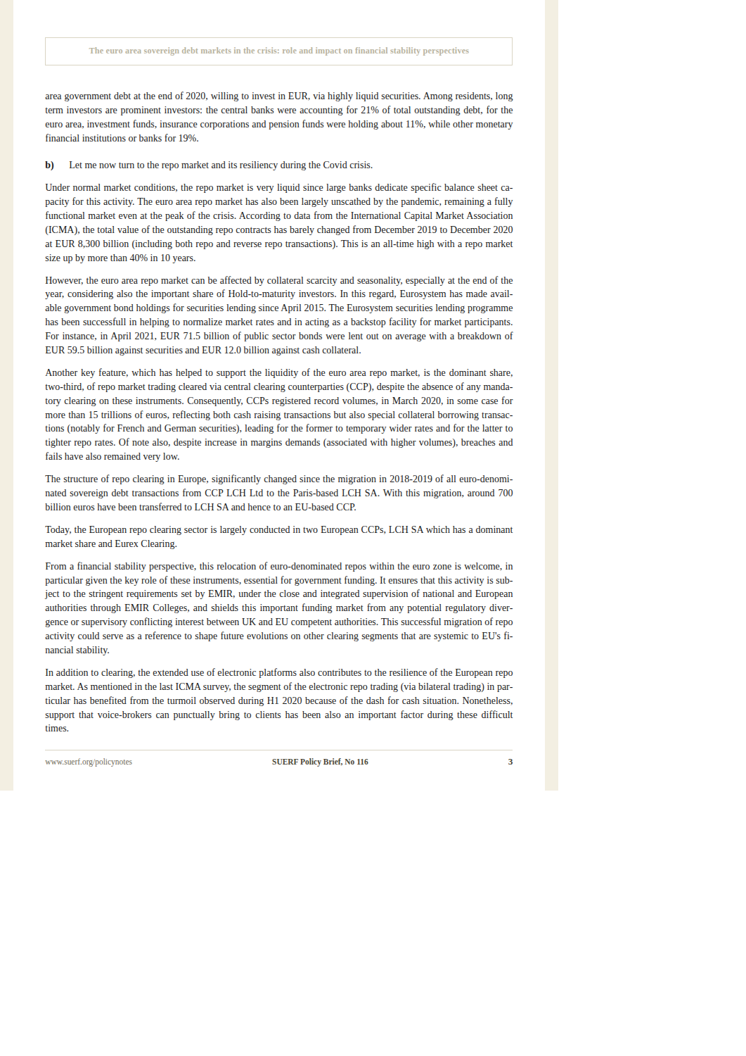The euro area sovereign debt markets in the crisis: role and impact on financial stability perspectives
area government debt at the end of 2020, willing to invest in EUR, via highly liquid securities. Among residents, long term investors are prominent investors: the central banks were accounting for 21% of total outstanding debt, for the euro area, investment funds, insurance corporations and pension funds were holding about 11%, while other monetary financial institutions or banks for 19%.
b) Let me now turn to the repo market and its resiliency during the Covid crisis.
Under normal market conditions, the repo market is very liquid since large banks dedicate specific balance sheet capacity for this activity. The euro area repo market has also been largely unscathed by the pandemic, remaining a fully functional market even at the peak of the crisis. According to data from the International Capital Market Association (ICMA), the total value of the outstanding repo contracts has barely changed from December 2019 to December 2020 at EUR 8,300 billion (including both repo and reverse repo transactions). This is an all-time high with a repo market size up by more than 40% in 10 years.
However, the euro area repo market can be affected by collateral scarcity and seasonality, especially at the end of the year, considering also the important share of Hold-to-maturity investors. In this regard, Eurosystem has made available government bond holdings for securities lending since April 2015. The Eurosystem securities lending programme has been successfull in helping to normalize market rates and in acting as a backstop facility for market participants. For instance, in April 2021, EUR 71.5 billion of public sector bonds were lent out on average with a breakdown of EUR 59.5 billion against securities and EUR 12.0 billion against cash collateral.
Another key feature, which has helped to support the liquidity of the euro area repo market, is the dominant share, two-third, of repo market trading cleared via central clearing counterparties (CCP), despite the absence of any mandatory clearing on these instruments. Consequently, CCPs registered record volumes, in March 2020, in some case for more than 15 trillions of euros, reflecting both cash raising transactions but also special collateral borrowing transactions (notably for French and German securities), leading for the former to temporary wider rates and for the latter to tighter repo rates. Of note also, despite increase in margins demands (associated with higher volumes), breaches and fails have also remained very low.
The structure of repo clearing in Europe, significantly changed since the migration in 2018-2019 of all euro-denominated sovereign debt transactions from CCP LCH Ltd to the Paris-based LCH SA. With this migration, around 700 billion euros have been transferred to LCH SA and hence to an EU-based CCP.
Today, the European repo clearing sector is largely conducted in two European CCPs, LCH SA which has a dominant market share and Eurex Clearing.
From a financial stability perspective, this relocation of euro-denominated repos within the euro zone is welcome, in particular given the key role of these instruments, essential for government funding. It ensures that this activity is subject to the stringent requirements set by EMIR, under the close and integrated supervision of national and European authorities through EMIR Colleges, and shields this important funding market from any potential regulatory divergence or supervisory conflicting interest between UK and EU competent authorities. This successful migration of repo activity could serve as a reference to shape future evolutions on other clearing segments that are systemic to EU's financial stability.
In addition to clearing, the extended use of electronic platforms also contributes to the resilience of the European repo market. As mentioned in the last ICMA survey, the segment of the electronic repo trading (via bilateral trading) in particular has benefited from the turmoil observed during H1 2020 because of the dash for cash situation. Nonetheless, support that voice-brokers can punctually bring to clients has been also an important factor during these difficult times.
www.suerf.org/policynotes
SUERF Policy Brief, No 116
3